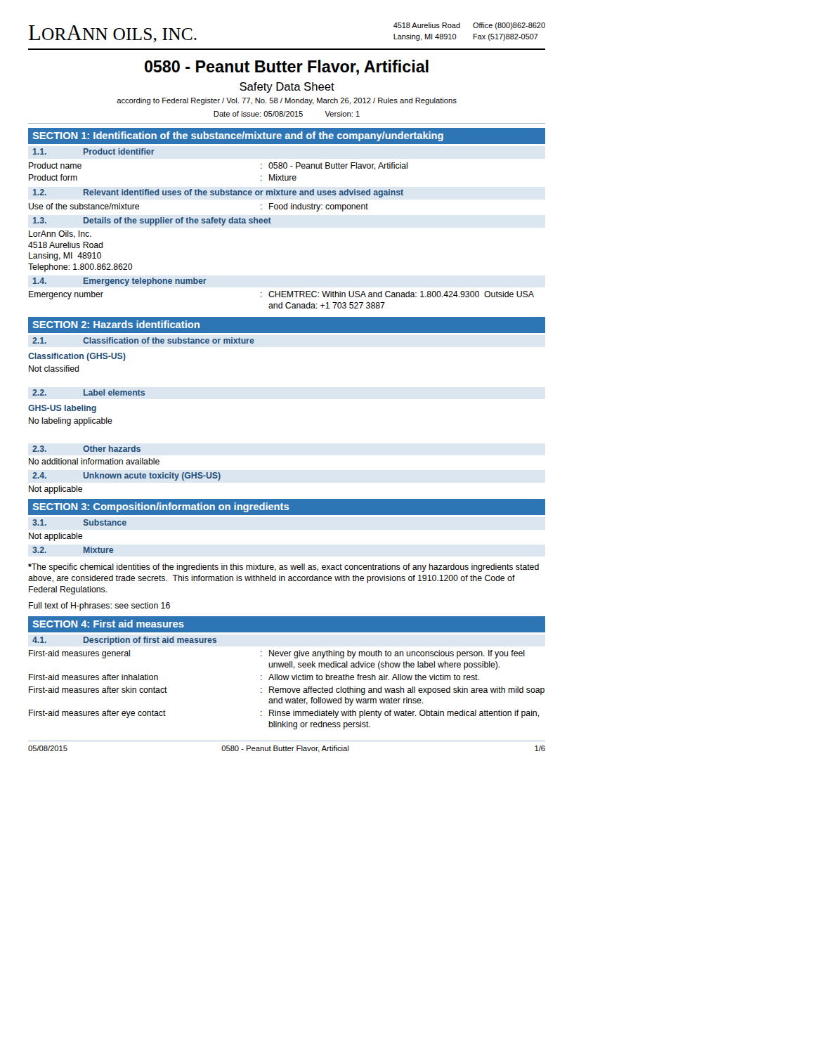LORANN OILS, INC.
| 4518 Aurelius Road | Office (800)862-8620 |
| Lansing, MI 48910 | Fax (517)882-0507 |
0580 - Peanut Butter Flavor, Artificial
Safety Data Sheet
according to Federal Register / Vol. 77, No. 58 / Monday, March 26, 2012 / Rules and Regulations
Date of issue: 05/08/2015 Version: 1
SECTION 1: Identification of the substance/mixture and of the company/undertaking
1.1. Product identifier
| Product name | : | 0580 - Peanut Butter Flavor, Artificial |
| Product form | : | Mixture |
1.2. Relevant identified uses of the substance or mixture and uses advised against
| Use of the substance/mixture | : | Food industry: component |
1.3. Details of the supplier of the safety data sheet
LorAnn Oils, Inc.
4518 Aurelius Road
Lansing, MI 48910
Telephone: 1.800.862.8620
1.4. Emergency telephone number
| Emergency number | : | CHEMTREC: Within USA and Canada: 1.800.424.9300 Outside USA and Canada: +1 703 527 3887 |
SECTION 2: Hazards identification
2.1. Classification of the substance or mixture
Classification (GHS-US)
Not classified
2.2. Label elements
GHS-US labeling
No labeling applicable
2.3. Other hazards
No additional information available
2.4. Unknown acute toxicity (GHS-US)
Not applicable
SECTION 3: Composition/information on ingredients
3.1. Substance
Not applicable
3.2. Mixture
*The specific chemical identities of the ingredients in this mixture, as well as, exact concentrations of any hazardous ingredients stated above, are considered trade secrets. This information is withheld in accordance with the provisions of 1910.1200 of the Code of Federal Regulations.
Full text of H-phrases: see section 16
SECTION 4: First aid measures
4.1. Description of first aid measures
| First-aid measures general | : | Never give anything by mouth to an unconscious person. If you feel unwell, seek medical advice (show the label where possible). |
| First-aid measures after inhalation | : | Allow victim to breathe fresh air. Allow the victim to rest. |
| First-aid measures after skin contact | : | Remove affected clothing and wash all exposed skin area with mild soap and water, followed by warm water rinse. |
| First-aid measures after eye contact | : | Rinse immediately with plenty of water. Obtain medical attention if pain, blinking or redness persist. |
05/08/2015
0580 - Peanut Butter Flavor, Artificial
1/6